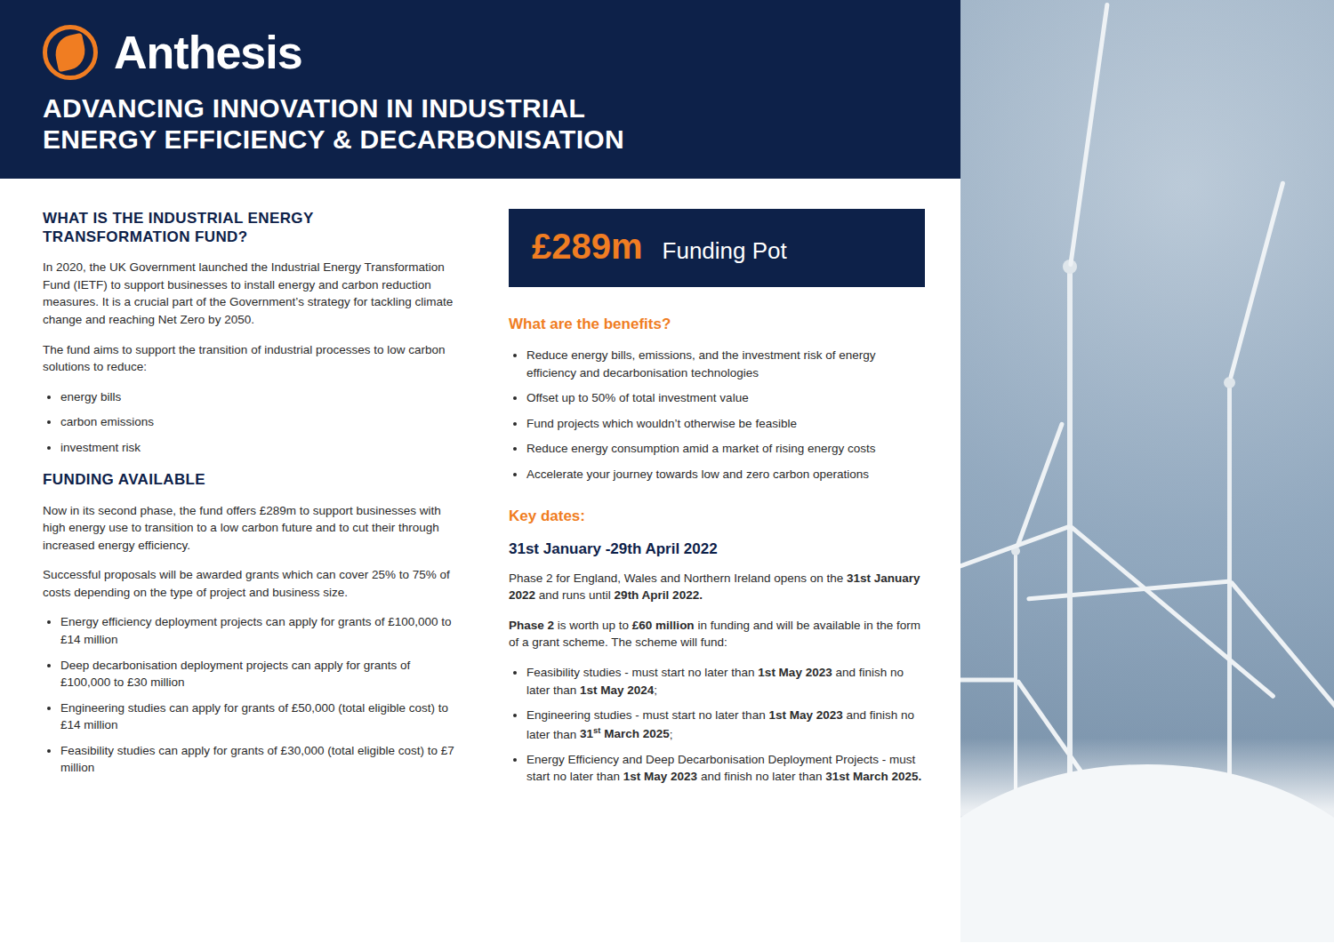Anthesis
Advancing Innovation in Industrial
Energy Efficiency & Decarbonisation
What is the Industrial Energy Transformation Fund?
In 2020, the UK Government launched the Industrial Energy Transformation Fund (IETF) to support businesses to install energy and carbon reduction measures. It is a crucial part of the Government’s strategy for tackling climate change and reaching Net Zero by 2050.
The fund aims to support the transition of industrial processes to low carbon solutions to reduce:
energy bills
carbon emissions
investment risk
Funding Available
Now in its second phase, the fund offers £289m to support businesses with high energy use to transition to a low carbon future and to cut their through increased energy efficiency.
Successful proposals will be awarded grants which can cover 25% to 75% of costs depending on the type of project and business size.
Energy efficiency deployment projects can apply for grants of £100,000 to £14 million
Deep decarbonisation deployment projects can apply for grants of £100,000 to £30 million
Engineering studies can apply for grants of £50,000 (total eligible cost) to £14 million
Feasibility studies can apply for grants of £30,000 (total eligible cost) to £7 million
£289m Funding Pot
What are the benefits?
Reduce energy bills, emissions, and the investment risk of energy efficiency and decarbonisation technologies
Offset up to 50% of total investment value
Fund projects which wouldn’t otherwise be feasible
Reduce energy consumption amid a market of rising energy costs
Accelerate your journey towards low and zero carbon operations
Key dates:
31st January -29th April 2022
Phase 2 for England, Wales and Northern Ireland opens on the 31st January 2022 and runs until 29th April 2022.
Phase 2 is worth up to £60 million in funding and will be available in the form of a grant scheme. The scheme will fund:
Feasibility studies - must start no later than 1st May 2023 and finish no later than 1st May 2024;
Engineering studies - must start no later than 1st May 2023 and finish no later than 31st March 2025;
Energy Efficiency and Deep Decarbonisation Deployment Projects - must start no later than 1st May 2023 and finish no later than 31st March 2025.